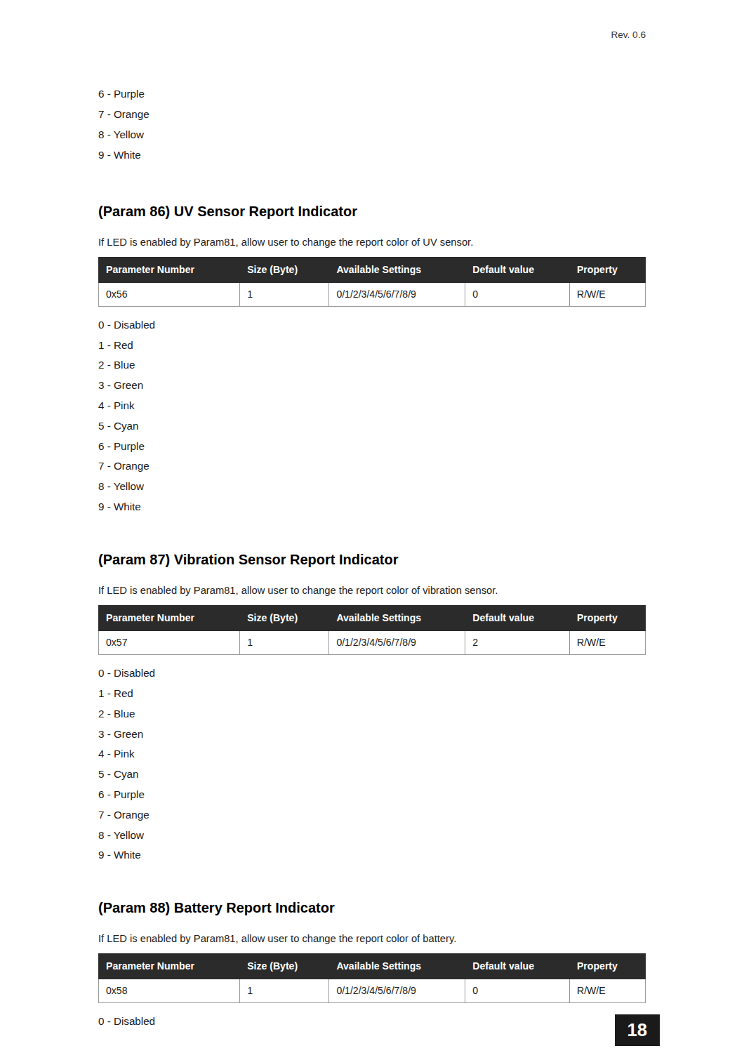Rev. 0.6
6 - Purple
7 - Orange
8 - Yellow
9 - White
(Param 86) UV Sensor Report Indicator
If LED is enabled by Param81, allow user to change the report color of UV sensor.
| Parameter Number | Size (Byte) | Available Settings | Default value | Property |
| --- | --- | --- | --- | --- |
| 0x56 | 1 | 0/1/2/3/4/5/6/7/8/9 | 0 | R/W/E |
0 - Disabled
1 - Red
2 - Blue
3 - Green
4 - Pink
5 - Cyan
6 - Purple
7 - Orange
8 - Yellow
9 - White
(Param 87) Vibration Sensor Report Indicator
If LED is enabled by Param81, allow user to change the report color of vibration sensor.
| Parameter Number | Size (Byte) | Available Settings | Default value | Property |
| --- | --- | --- | --- | --- |
| 0x57 | 1 | 0/1/2/3/4/5/6/7/8/9 | 2 | R/W/E |
0 - Disabled
1 - Red
2 - Blue
3 - Green
4 - Pink
5 - Cyan
6 - Purple
7 - Orange
8 - Yellow
9 - White
(Param 88) Battery Report Indicator
If LED is enabled by Param81, allow user to change the report color of battery.
| Parameter Number | Size (Byte) | Available Settings | Default value | Property |
| --- | --- | --- | --- | --- |
| 0x58 | 1 | 0/1/2/3/4/5/6/7/8/9 | 0 | R/W/E |
0 - Disabled
18